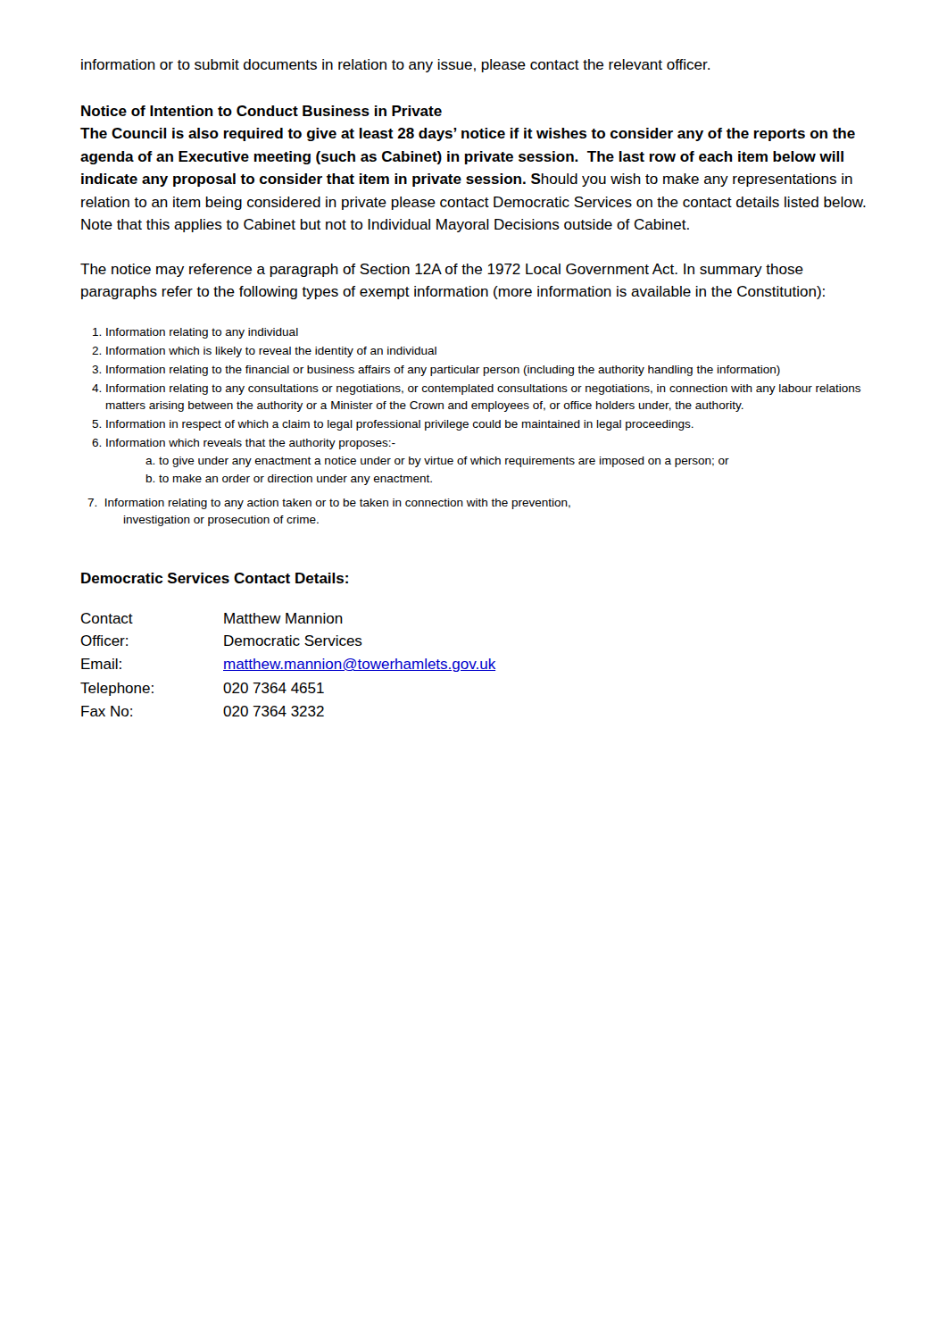information or to submit documents in relation to any issue, please contact the relevant officer.
Notice of Intention to Conduct Business in Private
The Council is also required to give at least 28 days’ notice if it wishes to consider any of the reports on the agenda of an Executive meeting (such as Cabinet) in private session. The last row of each item below will indicate any proposal to consider that item in private session. Should you wish to make any representations in relation to an item being considered in private please contact Democratic Services on the contact details listed below. Note that this applies to Cabinet but not to Individual Mayoral Decisions outside of Cabinet.
The notice may reference a paragraph of Section 12A of the 1972 Local Government Act. In summary those paragraphs refer to the following types of exempt information (more information is available in the Constitution):
Information relating to any individual
Information which is likely to reveal the identity of an individual
Information relating to the financial or business affairs of any particular person (including the authority handling the information)
Information relating to any consultations or negotiations, or contemplated consultations or negotiations, in connection with any labour relations matters arising between the authority or a Minister of the Crown and employees of, or office holders under, the authority.
Information in respect of which a claim to legal professional privilege could be maintained in legal proceedings.
Information which reveals that the authority proposes:-
to give under any enactment a notice under or by virtue of which requirements are imposed on a person; or
to make an order or direction under any enactment.
7. Information relating to any action taken or to be taken in connection with the prevention,investigation or prosecution of crime.
Democratic Services Contact Details:
| Contact Officer: | Matthew Mannion Democratic Services |
| Email: | matthew.mannion@towerhamlets.gov.uk |
| Telephone: | 020 7364 4651 |
| Fax No: | 020 7364 3232 |